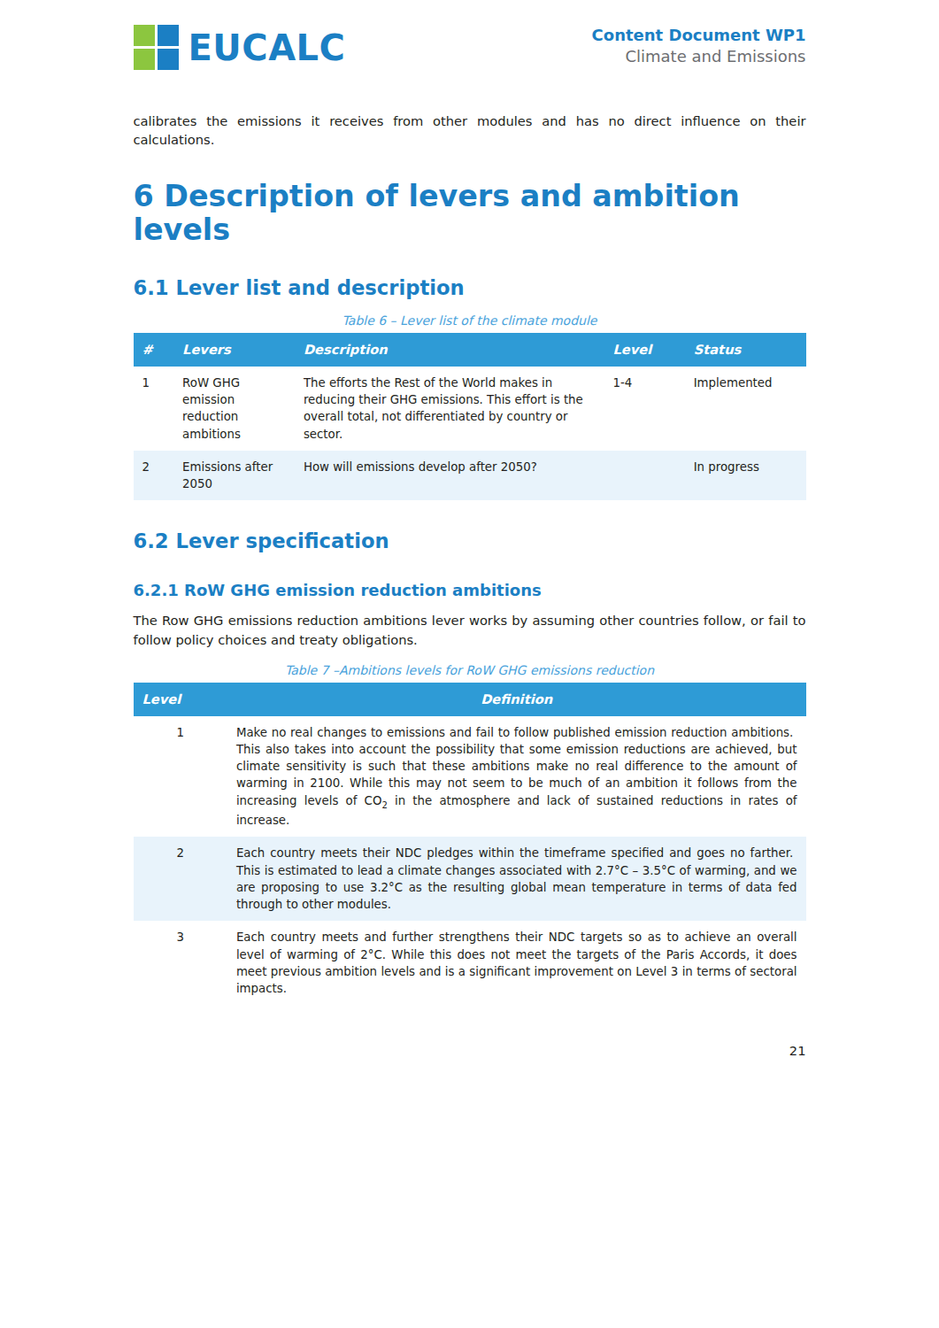EUCALC
Content Document WP1
Climate and Emissions
calibrates the emissions it receives from other modules and has no direct influence on their calculations.
6 Description of levers and ambition levels
6.1 Lever list and description
Table 6 – Lever list of the climate module
| # | Levers | Description | Level | Status |
| --- | --- | --- | --- | --- |
| 1 | RoW GHG emission reduction ambitions | The efforts the Rest of the World makes in reducing their GHG emissions. This effort is the overall total, not differentiated by country or sector. | 1-4 | Implemented |
| 2 | Emissions after 2050 | How will emissions develop after 2050? | | In progress |
6.2 Lever specification
6.2.1 RoW GHG emission reduction ambitions
The Row GHG emissions reduction ambitions lever works by assuming other countries follow, or fail to follow policy choices and treaty obligations.
Table 7 –Ambitions levels for RoW GHG emissions reduction
| Level | Definition |
| --- | --- |
| 1 | Make no real changes to emissions and fail to follow published emission reduction ambitions. This also takes into account the possibility that some emission reductions are achieved, but climate sensitivity is such that these ambitions make no real difference to the amount of warming in 2100. While this may not seem to be much of an ambition it follows from the increasing levels of CO 2 in the atmosphere and lack of sustained reductions in rates of increase. |
| 2 | Each country meets their NDC pledges within the timeframe specified and goes no farther. This is estimated to lead a climate changes associated with 2.7°C – 3.5°C of warming, and we are proposing to use 3.2°C as the resulting global mean temperature in terms of data fed through to other modules. |
| 3 | Each country meets and further strengthens their NDC targets so as to achieve an overall level of warming of 2°C. While this does not meet the targets of the Paris Accords, it does meet previous ambition levels and is a significant improvement on Level 3 in terms of sectoral impacts. |
21